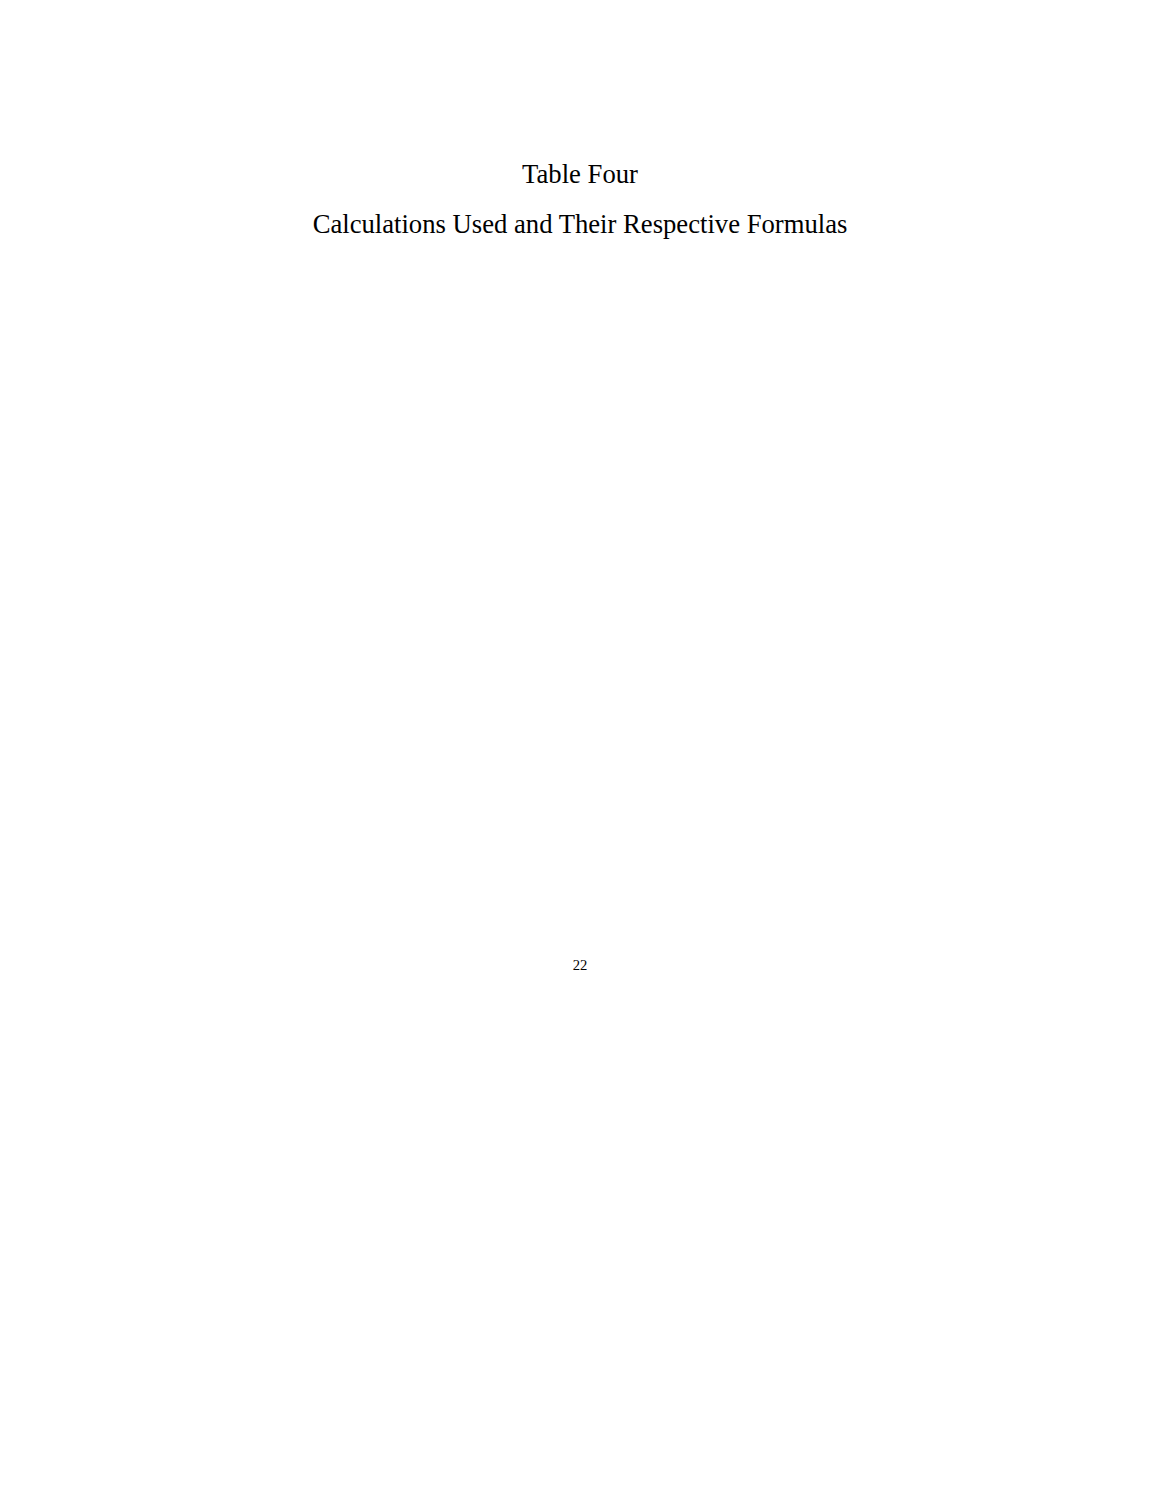Table Four
Calculations Used and Their Respective Formulas
22